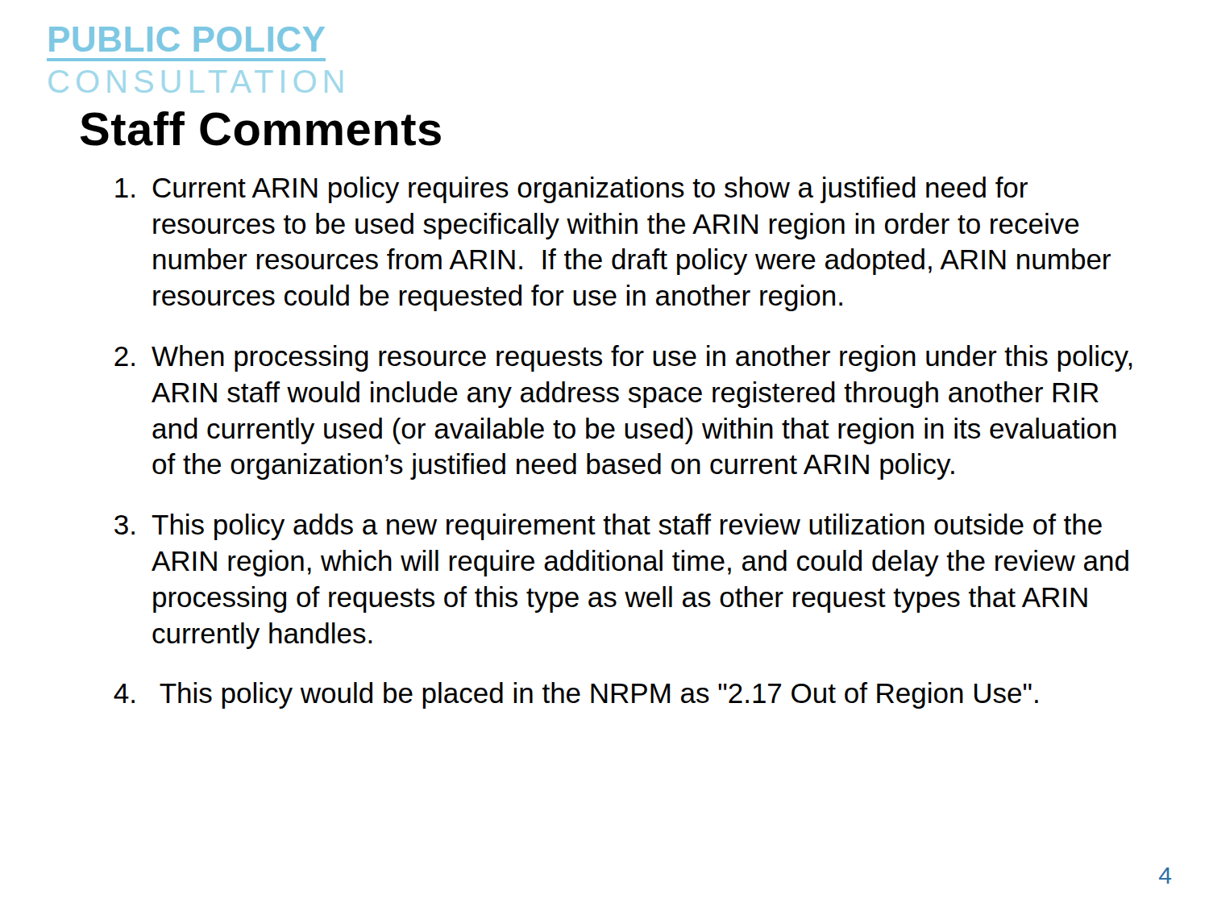PUBLIC POLICY
CONSULTATION
Staff Comments
Current ARIN policy requires organizations to show a justified need for resources to be used specifically within the ARIN region in order to receive number resources from ARIN. If the draft policy were adopted, ARIN number resources could be requested for use in another region.
When processing resource requests for use in another region under this policy, ARIN staff would include any address space registered through another RIR and currently used (or available to be used) within that region in its evaluation of the organization’s justified need based on current ARIN policy.
This policy adds a new requirement that staff review utilization outside of the ARIN region, which will require additional time, and could delay the review and processing of requests of this type as well as other request types that ARIN currently handles.
This policy would be placed in the NRPM as "2.17 Out of Region Use".
4